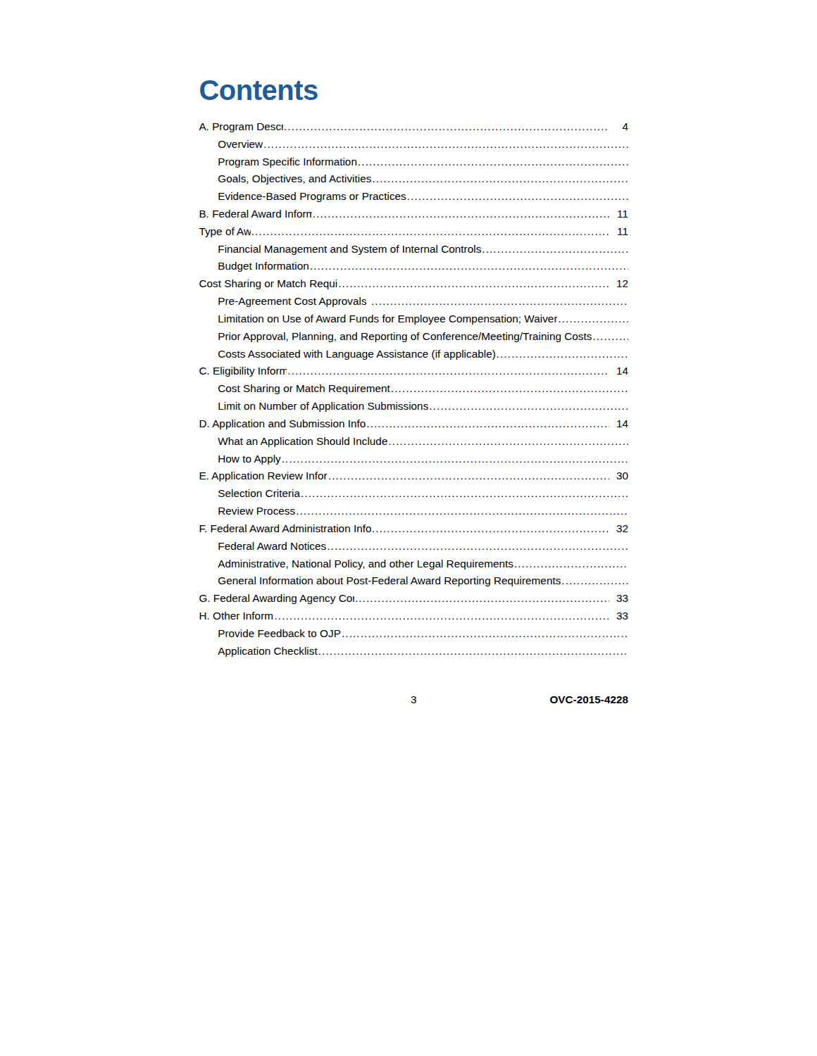Contents
A. Program Description .................................................................................................................. 4
Overview ................................................................................................................................. 4
Program Specific Information ................................................................................................. 4
Goals, Objectives, and Activities ............................................................................................. 5
Evidence-Based Programs or Practices ............................................................................... 10
B. Federal Award Information ................................................................................................. 11
Type of Award ............................................................................................................................. 11
Financial Management and System of Internal Controls ....................................................... 11
Budget Information ................................................................................................................. 12
Cost Sharing or Match Requirement ......................................................................................... 12
Pre-Agreement Cost Approvals ............................................................................................ 12
Limitation on Use of Award Funds for Employee Compensation; Waiver .............................. 13
Prior Approval, Planning, and Reporting of Conference/Meeting/Training Costs ................... 13
Costs Associated with Language Assistance (if applicable) .................................................. 13
C. Eligibility Information ............................................................................................................. 14
Cost Sharing or Match Requirement ....................................................................................... 14
Limit on Number of Application Submissions .......................................................................... 14
D. Application and Submission Information .............................................................................. 14
What an Application Should Include ....................................................................................... 14
How to Apply ......................................................................................................................... 28
E. Application Review Information ............................................................................................. 30
Selection Criteria ..................................................................................................................... 30
Review Process ..................................................................................................................... 31
F. Federal Award Administration Information ............................................................................ 32
Federal Award Notices ........................................................................................................... 32
Administrative, National Policy, and other Legal Requirements ........................................... 32
General Information about Post-Federal Award Reporting Requirements .............................. 33
G. Federal Awarding Agency Contact(s) .................................................................................. 33
H. Other Information .................................................................................................................... 33
Provide Feedback to OJP ....................................................................................................... 33
Application Checklist .............................................................................................................. 35
3 OVC-2015-4228